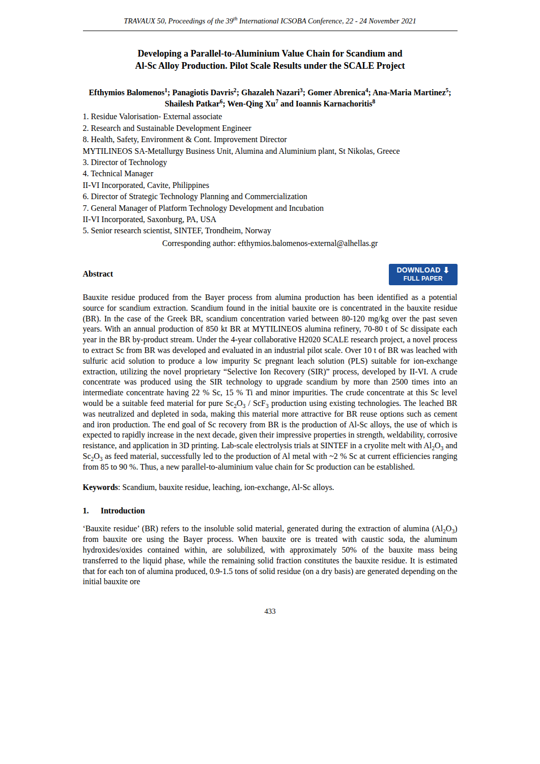TRAVAUX 50, Proceedings of the 39th International ICSOBA Conference, 22 - 24 November 2021
Developing a Parallel-to-Aluminium Value Chain for Scandium and
Al-Sc Alloy Production. Pilot Scale Results under the SCALE Project
Efthymios Balomenos1; Panagiotis Davris2; Ghazaleh Nazari3; Gomer Abrenica4; Ana-Maria Martinez5; Shailesh Patkar6; Wen-Qing Xu7 and Ioannis Karnachoritis8
1. Residue Valorisation- External associate
2. Research and Sustainable Development Engineer
8. Health, Safety, Environment & Cont. Improvement Director
MYTILINEOS SA-Metallurgy Business Unit, Alumina and Aluminium plant, St Nikolas, Greece
3. Director of Technology
4. Technical Manager
II-VI Incorporated, Cavite, Philippines
6. Director of Strategic Technology Planning and Commercialization
7. General Manager of Platform Technology Development and Incubation
II-VI Incorporated, Saxonburg, PA, USA
5. Senior research scientist, SINTEF, Trondheim, Norway
Corresponding author: efthymios.balomenos-external@alhellas.gr
Abstract
DOWNLOAD ⬇FULL PAPER
Bauxite residue produced from the Bayer process from alumina production has been identified as a potential source for scandium extraction. Scandium found in the initial bauxite ore is concentrated in the bauxite residue (BR). In the case of the Greek BR, scandium concentration varied between 80-120 mg/kg over the past seven years. With an annual production of 850 kt BR at MYTILINEOS alumina refinery, 70-80 t of Sc dissipate each year in the BR by-product stream. Under the 4-year collaborative H2020 SCALE research project, a novel process to extract Sc from BR was developed and evaluated in an industrial pilot scale. Over 10 t of BR was leached with sulfuric acid solution to produce a low impurity Sc pregnant leach solution (PLS) suitable for ion-exchange extraction, utilizing the novel proprietary “Selective Ion Recovery (SIR)” process, developed by II-VI. A crude concentrate was produced using the SIR technology to upgrade scandium by more than 2500 times into an intermediate concentrate having 22 % Sc, 15 % Ti and minor impurities. The crude concentrate at this Sc level would be a suitable feed material for pure Sc2O3 / ScF3 production using existing technologies. The leached BR was neutralized and depleted in soda, making this material more attractive for BR reuse options such as cement and iron production. The end goal of Sc recovery from BR is the production of Al-Sc alloys, the use of which is expected to rapidly increase in the next decade, given their impressive properties in strength, weldability, corrosive resistance, and application in 3D printing. Lab-scale electrolysis trials at SINTEF in a cryolite melt with Al2O3 and Sc2O3 as feed material, successfully led to the production of Al metal with ~2 % Sc at current efficiencies ranging from 85 to 90 %. Thus, a new parallel-to-aluminium value chain for Sc production can be established.
Keywords: Scandium, bauxite residue, leaching, ion-exchange, Al-Sc alloys.
1. Introduction
‘Bauxite residue’ (BR) refers to the insoluble solid material, generated during the extraction of alumina (Al2O3) from bauxite ore using the Bayer process. When bauxite ore is treated with caustic soda, the aluminum hydroxides/oxides contained within, are solubilized, with approximately 50% of the bauxite mass being transferred to the liquid phase, while the remaining solid fraction constitutes the bauxite residue. It is estimated that for each ton of alumina produced, 0.9-1.5 tons of solid residue (on a dry basis) are generated depending on the initial bauxite ore
433